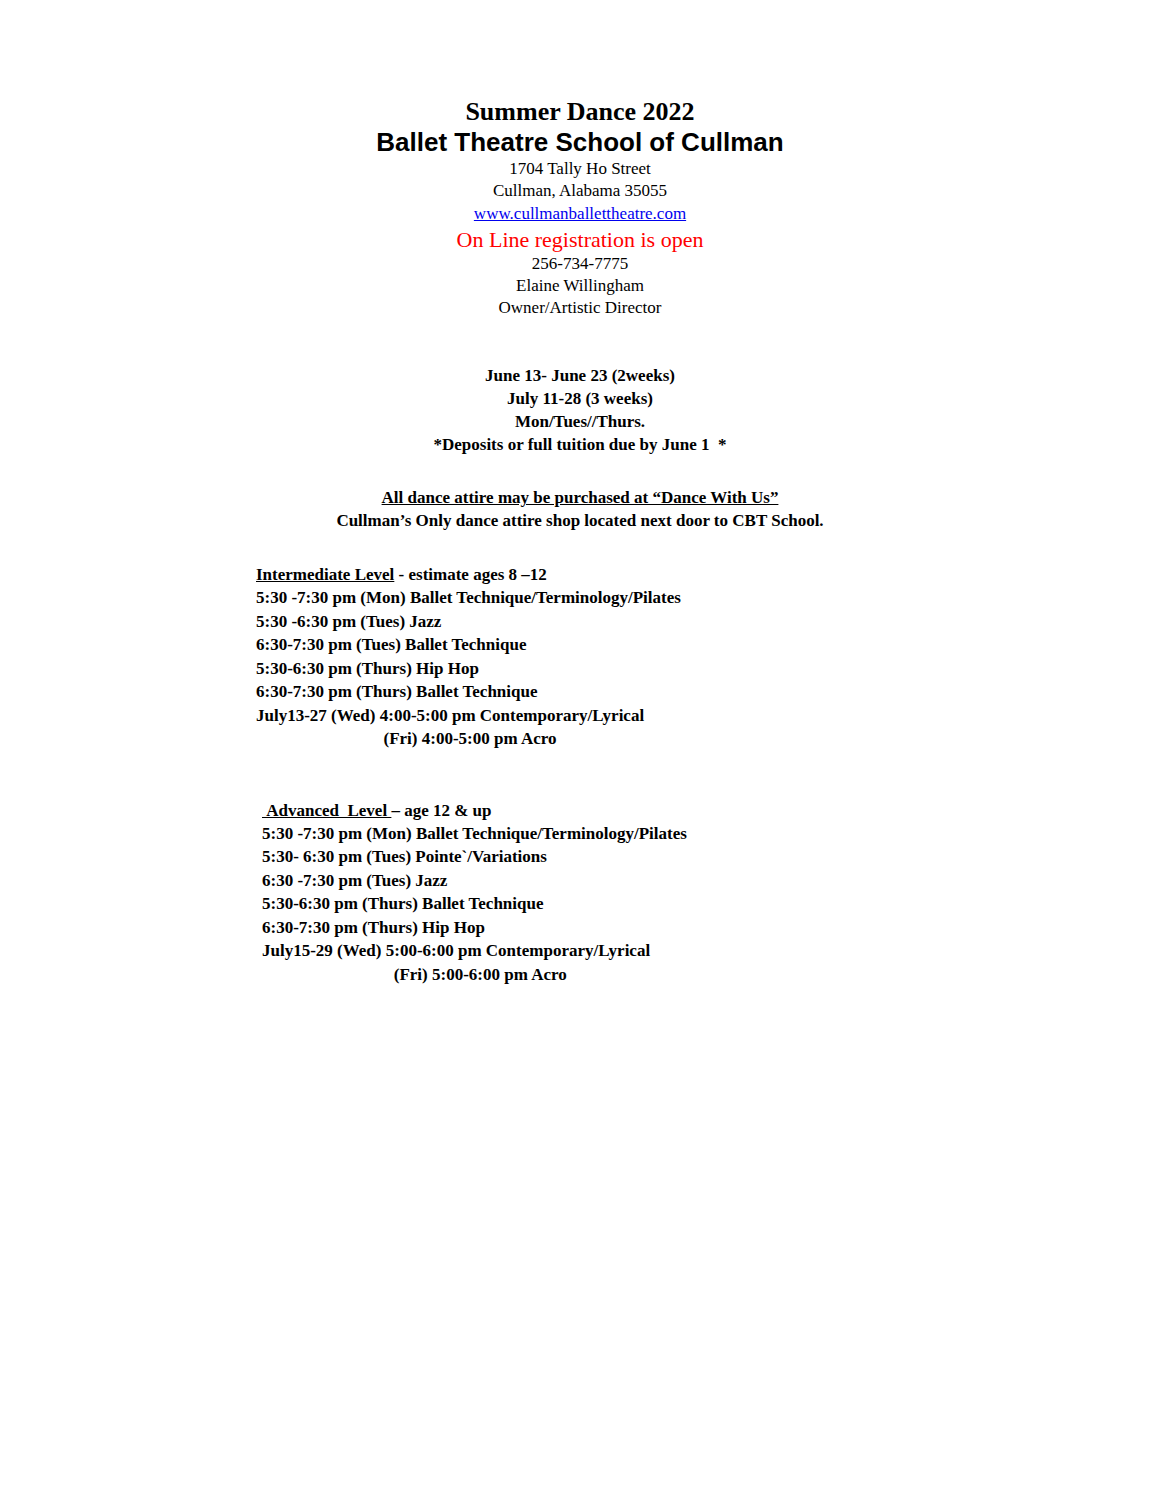Summer Dance 2022Ballet Theatre School of Cullman
1704 Tally Ho Street
Cullman, Alabama 35055
www.cullmanballettheatre.com
On Line registration is open
256-734-7775
Elaine Willingham
Owner/Artistic Director
June 13- June 23 (2weeks)
July 11-28 (3 weeks)
Mon/Tues//Thurs.
*Deposits or full tuition due by June 1 *
All dance attire may be purchased at “Dance With Us”
Cullman’s Only dance attire shop located next door to CBT School.
Intermediate Level - estimate ages 8 –12
5:30 -7:30 pm (Mon) Ballet Technique/Terminology/Pilates
5:30 -6:30 pm (Tues) Jazz
6:30-7:30 pm (Tues) Ballet Technique
5:30-6:30 pm (Thurs) Hip Hop
6:30-7:30 pm (Thurs) Ballet Technique
July13-27 (Wed) 4:00-5:00 pm Contemporary/Lyrical
(Fri) 4:00-5:00 pm Acro
Advanced Level – age 12 & up
5:30 -7:30 pm (Mon) Ballet Technique/Terminology/Pilates
5:30- 6:30 pm (Tues) Pointe`/Variations
6:30 -7:30 pm (Tues) Jazz
5:30-6:30 pm (Thurs) Ballet Technique
6:30-7:30 pm (Thurs) Hip Hop
July15-29 (Wed) 5:00-6:00 pm Contemporary/Lyrical
(Fri) 5:00-6:00 pm Acro